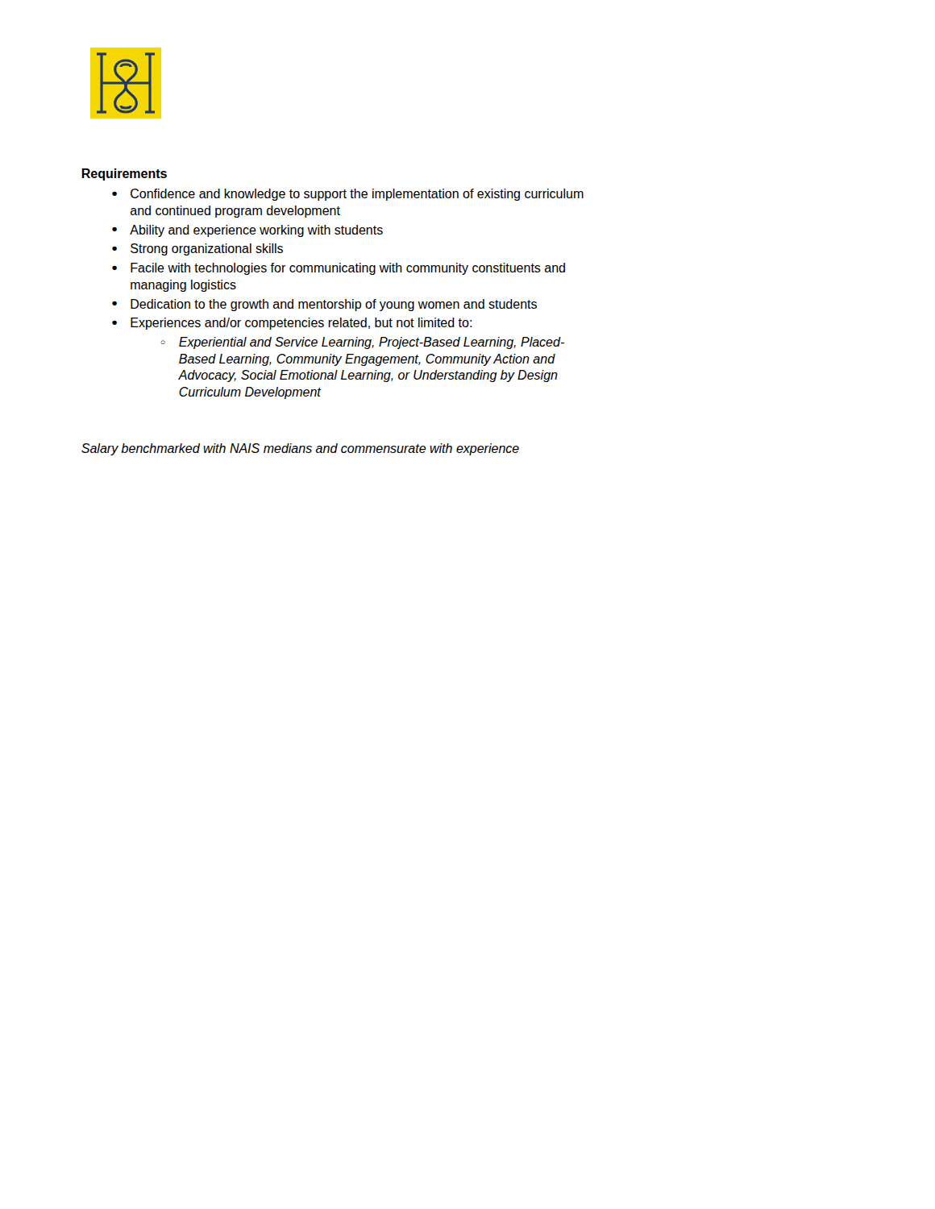Requirements
Confidence and knowledge to support the implementation of existing curriculum and continued program development
Ability and experience working with students
Strong organizational skills
Facile with technologies for communicating with community constituents and managing logistics
Dedication to the growth and mentorship of young women and students
Experiences and/or competencies related, but not limited to:
Experiential and Service Learning, Project-Based Learning, Placed-Based Learning, Community Engagement, Community Action and Advocacy, Social Emotional Learning, or Understanding by Design Curriculum Development
Salary benchmarked with NAIS medians and commensurate with experience